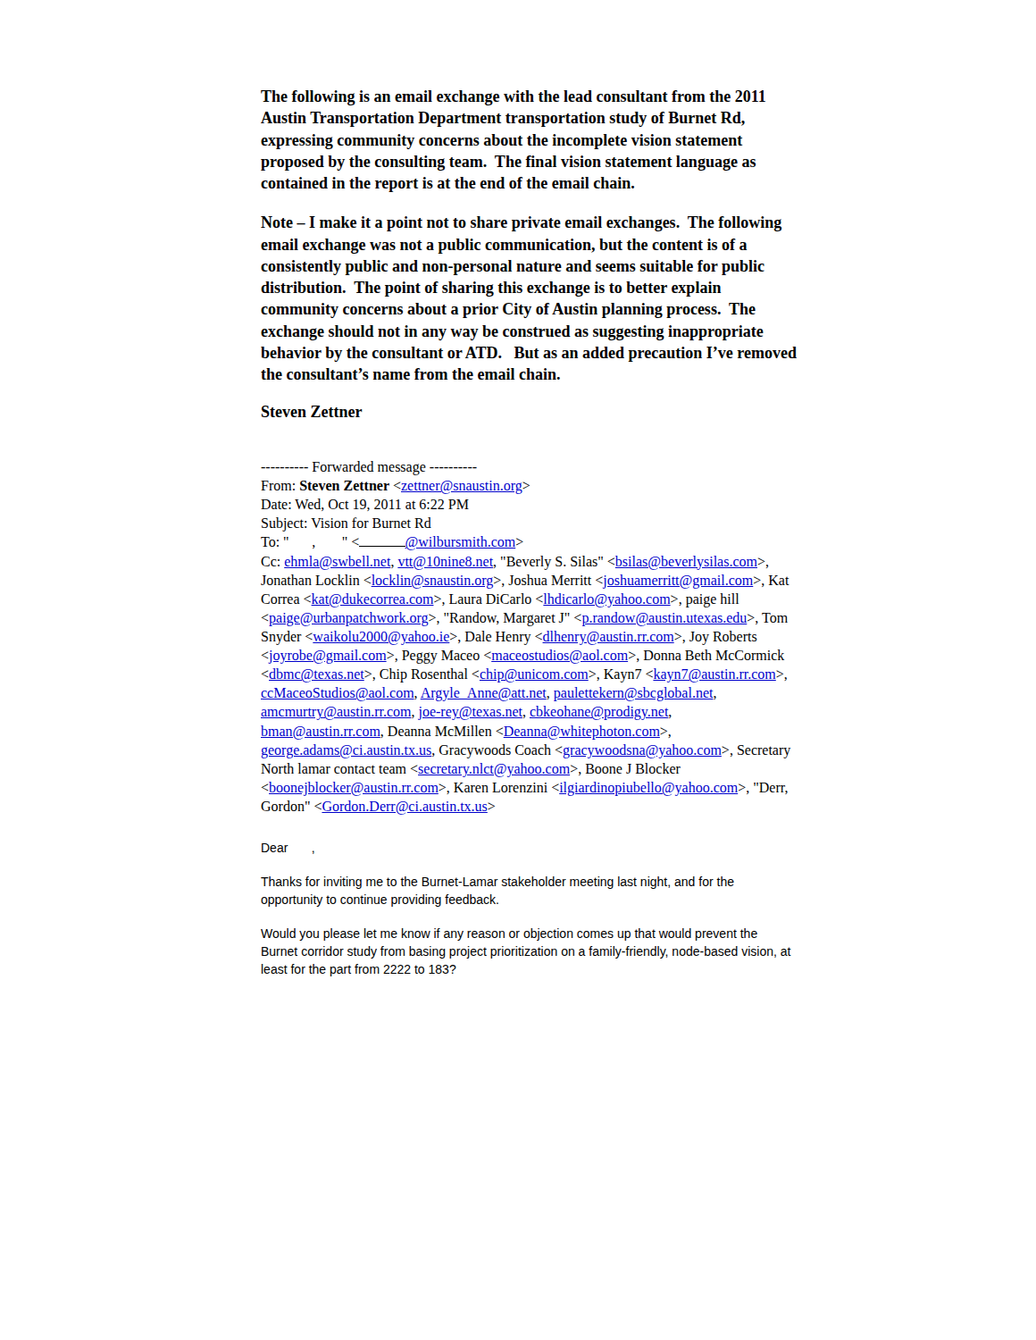The following is an email exchange with the lead consultant from the 2011 Austin Transportation Department transportation study of Burnet Rd, expressing community concerns about the incomplete vision statement proposed by the consulting team. The final vision statement language as contained in the report is at the end of the email chain.
Note – I make it a point not to share private email exchanges. The following email exchange was not a public communication, but the content is of a consistently public and non-personal nature and seems suitable for public distribution. The point of sharing this exchange is to better explain community concerns about a prior City of Austin planning process. The exchange should not in any way be construed as suggesting inappropriate behavior by the consultant or ATD. But as an added precaution I’ve removed the consultant’s name from the email chain.
Steven Zettner
---------- Forwarded message ----------
From: Steven Zettner <zettner@snaustin.org>
Date: Wed, Oct 19, 2011 at 6:22 PM
Subject: Vision for Burnet Rd
To: " , " < @wilbursmith.com>
Cc: ehmla@swbell.net, vtt@10nine8.net, "Beverly S. Silas" <bsilas@beverlysilas.com>, Jonathan Locklin <locklin@snaustin.org>, Joshua Merritt <joshuamerritt@gmail.com>, Kat Correa <kat@dukecorrea.com>, Laura DiCarlo <lhdicarlo@yahoo.com>, paige hill <paige@urbanpatchwork.org>, "Randow, Margaret J" <p.randow@austin.utexas.edu>, Tom Snyder <waikolu2000@yahoo.ie>, Dale Henry <dlhenry@austin.rr.com>, Joy Roberts <joyrobe@gmail.com>, Peggy Maceo <maceostudios@aol.com>, Donna Beth McCormick <dbmc@texas.net>, Chip Rosenthal <chip@unicom.com>, Kayn7 <kayn7@austin.rr.com>, ccMaceoStudios@aol.com, Argyle_Anne@att.net, paulettekern@sbcglobal.net, amcmurtry@austin.rr.com, joe-rey@texas.net, cbkeohane@prodigy.net, bman@austin.rr.com, Deanna McMillen <Deanna@whitephoton.com>, george.adams@ci.austin.tx.us, Gracywoods Coach <gracywoodsna@yahoo.com>, Secretary North lamar contact team <secretary.nlct@yahoo.com>, Boone J Blocker <boonejblocker@austin.rr.com>, Karen Lorenzini <ilgiardinopiubello@yahoo.com>, "Derr, Gordon" <Gordon.Derr@ci.austin.tx.us>
Dear ,
Thanks for inviting me to the Burnet-Lamar stakeholder meeting last night, and for the opportunity to continue providing feedback.
Would you please let me know if any reason or objection comes up that would prevent the Burnet corridor study from basing project prioritization on a family-friendly, node-based vision, at least for the part from 2222 to 183?